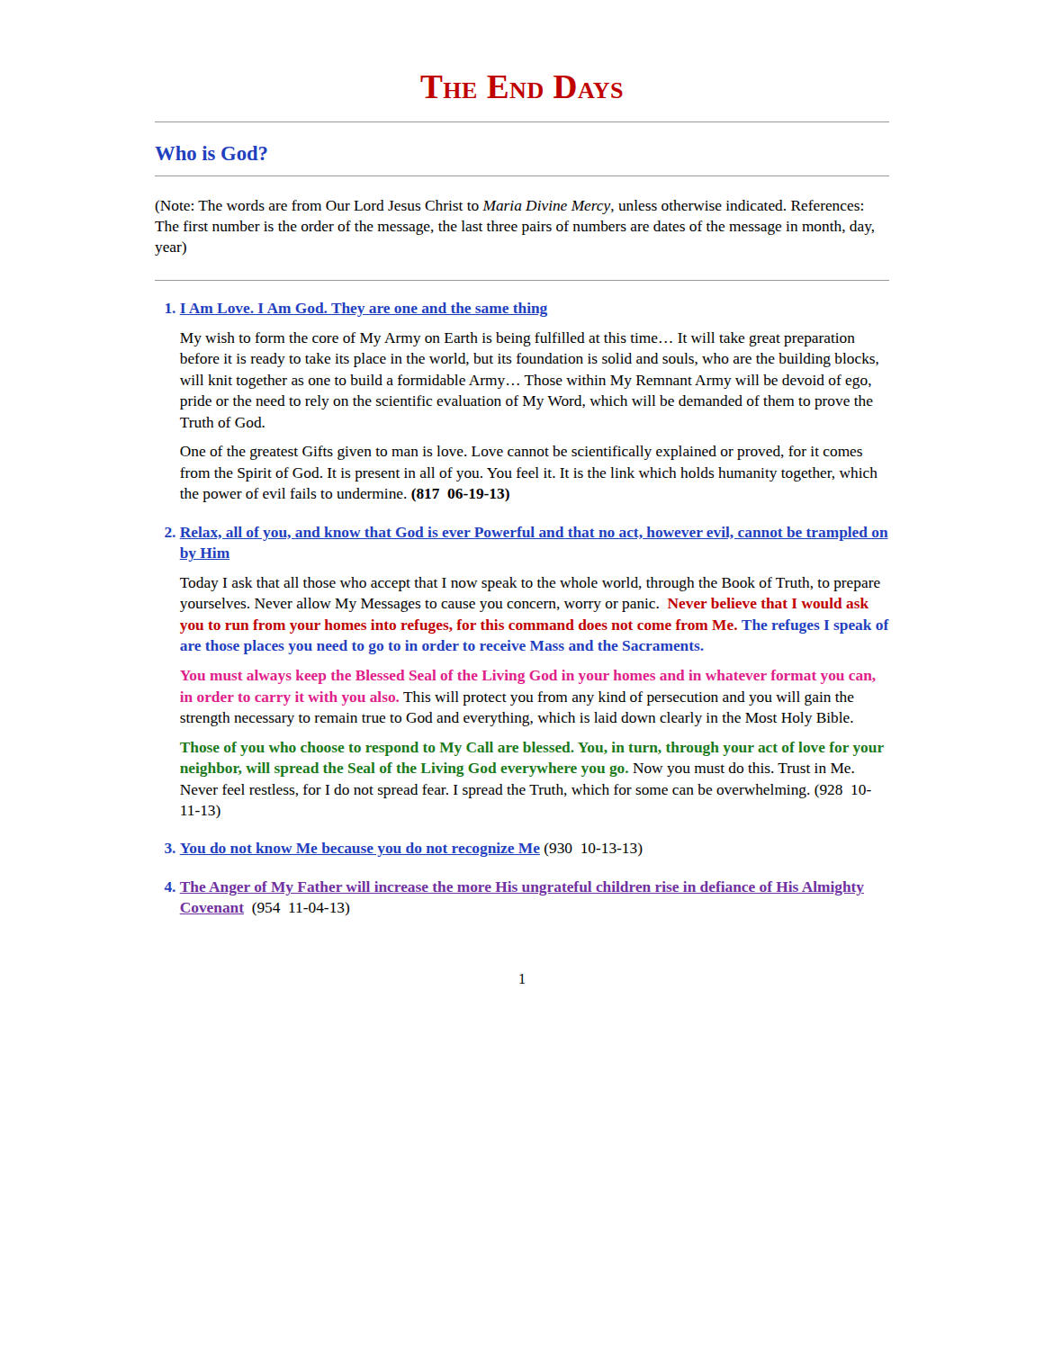The End Days
Who is God?
(Note: The words are from Our Lord Jesus Christ to Maria Divine Mercy, unless otherwise indicated. References: The first number is the order of the message, the last three pairs of numbers are dates of the message in month, day, year)
I Am Love. I Am God. They are one and the same thing
My wish to form the core of My Army on Earth is being fulfilled at this time… It will take great preparation before it is ready to take its place in the world, but its foundation is solid and souls, who are the building blocks, will knit together as one to build a formidable Army… Those within My Remnant Army will be devoid of ego, pride or the need to rely on the scientific evaluation of My Word, which will be demanded of them to prove the Truth of God.
One of the greatest Gifts given to man is love. Love cannot be scientifically explained or proved, for it comes from the Spirit of God. It is present in all of you. You feel it. It is the link which holds humanity together, which the power of evil fails to undermine. (817 06-19-13)
Relax, all of you, and know that God is ever Powerful and that no act, however evil, cannot be trampled on by Him
Today I ask that all those who accept that I now speak to the whole world, through the Book of Truth, to prepare yourselves. Never allow My Messages to cause you concern, worry or panic. Never believe that I would ask you to run from your homes into refuges, for this command does not come from Me. The refuges I speak of are those places you need to go to in order to receive Mass and the Sacraments.
You must always keep the Blessed Seal of the Living God in your homes and in whatever format you can, in order to carry it with you also. This will protect you from any kind of persecution and you will gain the strength necessary to remain true to God and everything, which is laid down clearly in the Most Holy Bible.
Those of you who choose to respond to My Call are blessed. You, in turn, through your act of love for your neighbor, will spread the Seal of the Living God everywhere you go. Now you must do this. Trust in Me. Never feel restless, for I do not spread fear. I spread the Truth, which for some can be overwhelming. (928 10-11-13)
You do not know Me because you do not recognize Me (930 10-13-13)
The Anger of My Father will increase the more His ungrateful children rise in defiance of His Almighty Covenant (954 11-04-13)
1